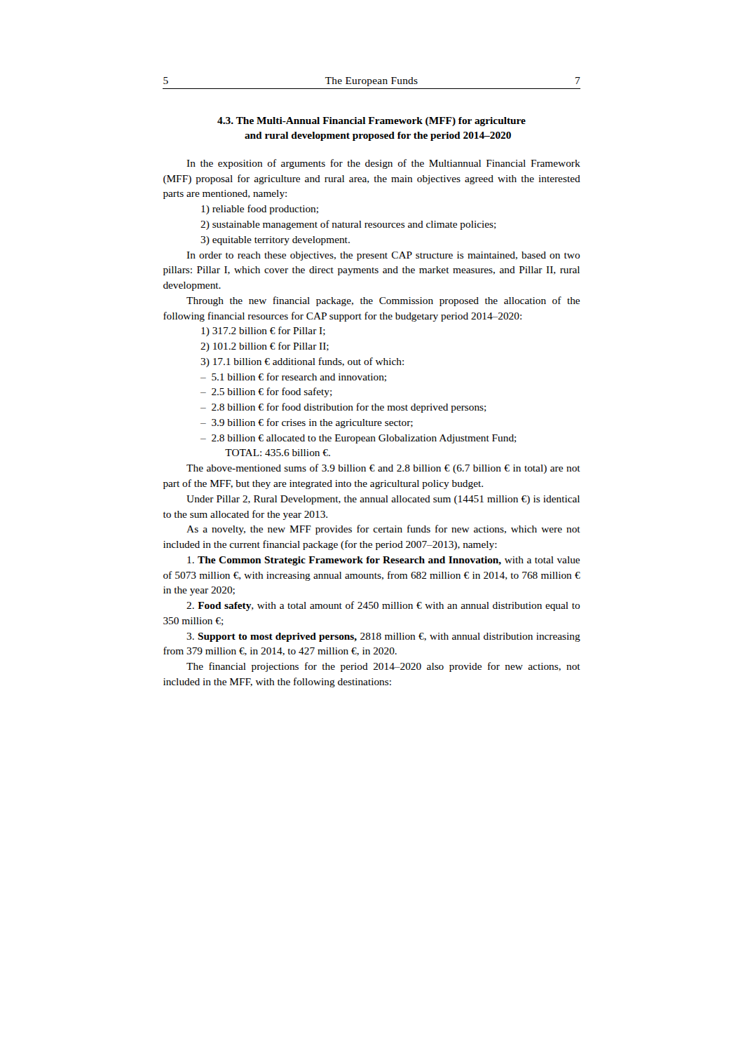5 The European Funds 7
4.3. The Multi-Annual Financial Framework (MFF) for agriculture and rural development proposed for the period 2014–2020
In the exposition of arguments for the design of the Multiannual Financial Framework (MFF) proposal for agriculture and rural area, the main objectives agreed with the interested parts are mentioned, namely:
1) reliable food production;
2) sustainable management of natural resources and climate policies;
3) equitable territory development.
In order to reach these objectives, the present CAP structure is maintained, based on two pillars: Pillar I, which cover the direct payments and the market measures, and Pillar II, rural development.
Through the new financial package, the Commission proposed the allocation of the following financial resources for CAP support for the budgetary period 2014–2020:
1) 317.2 billion € for Pillar I;
2) 101.2 billion € for Pillar II;
3) 17.1 billion € additional funds, out of which:
– 5.1 billion € for research and innovation;
– 2.5 billion € for food safety;
– 2.8 billion € for food distribution for the most deprived persons;
– 3.9 billion € for crises in the agriculture sector;
– 2.8 billion € allocated to the European Globalization Adjustment Fund;
TOTAL: 435.6 billion €.
The above-mentioned sums of 3.9 billion € and 2.8 billion € (6.7 billion € in total) are not part of the MFF, but they are integrated into the agricultural policy budget.
Under Pillar 2, Rural Development, the annual allocated sum (14451 million €) is identical to the sum allocated for the year 2013.
As a novelty, the new MFF provides for certain funds for new actions, which were not included in the current financial package (for the period 2007–2013), namely:
1. The Common Strategic Framework for Research and Innovation, with a total value of 5073 million €, with increasing annual amounts, from 682 million € in 2014, to 768 million € in the year 2020;
2. Food safety, with a total amount of 2450 million € with an annual distribution equal to 350 million €;
3. Support to most deprived persons, 2818 million €, with annual distribution increasing from 379 million €, in 2014, to 427 million €, in 2020.
The financial projections for the period 2014–2020 also provide for new actions, not included in the MFF, with the following destinations: